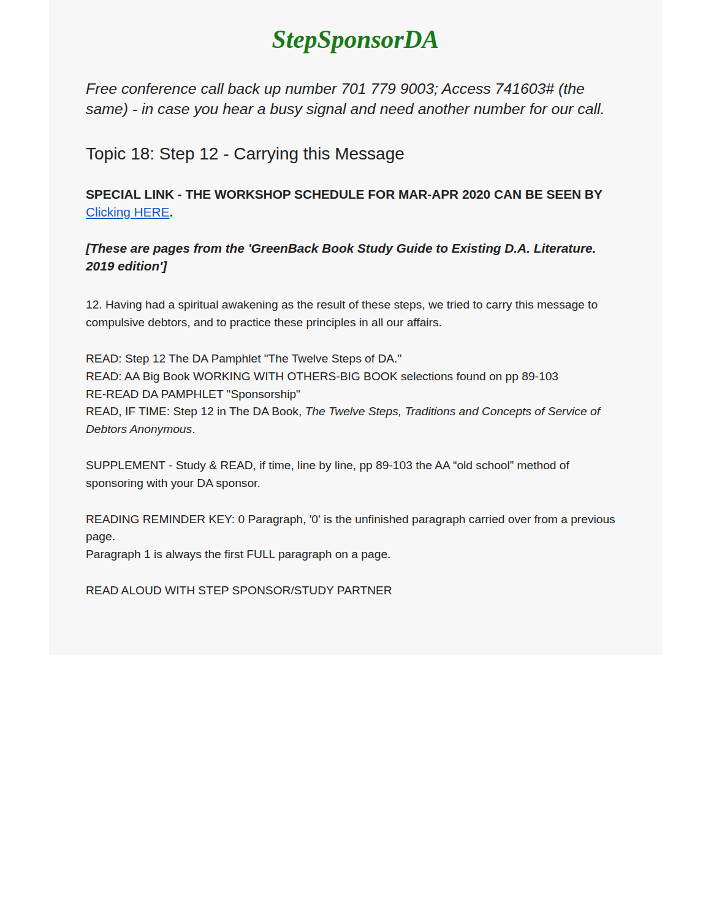StepSponsorDA
Free conference call back up number 701 779 9003; Access 741603# (the same) - in case you hear a busy signal and need another number for our call.
Topic 18: Step 12 - Carrying this Message
SPECIAL LINK - THE WORKSHOP SCHEDULE FOR MAR-APR 2020 CAN BE SEEN BY Clicking HERE.
[These are pages from the 'GreenBack Book Study Guide to Existing D.A. Literature. 2019 edition']
12. Having had a spiritual awakening as the result of these steps, we tried to carry this message to compulsive debtors, and to practice these principles in all our affairs.
READ: Step 12 The DA Pamphlet "The Twelve Steps of DA."
READ: AA Big Book WORKING WITH OTHERS-BIG BOOK selections found on pp 89-103
RE-READ DA PAMPHLET "Sponsorship"
READ, IF TIME: Step 12 in The DA Book, The Twelve Steps, Traditions and Concepts of Service of Debtors Anonymous.
SUPPLEMENT - Study & READ, if time, line by line, pp 89-103 the AA “old school” method of sponsoring with your DA sponsor.
READING REMINDER KEY: 0 Paragraph, '0' is the unfinished paragraph carried over from a previous page.
Paragraph 1 is always the first FULL paragraph on a page.
READ ALOUD WITH STEP SPONSOR/STUDY PARTNER